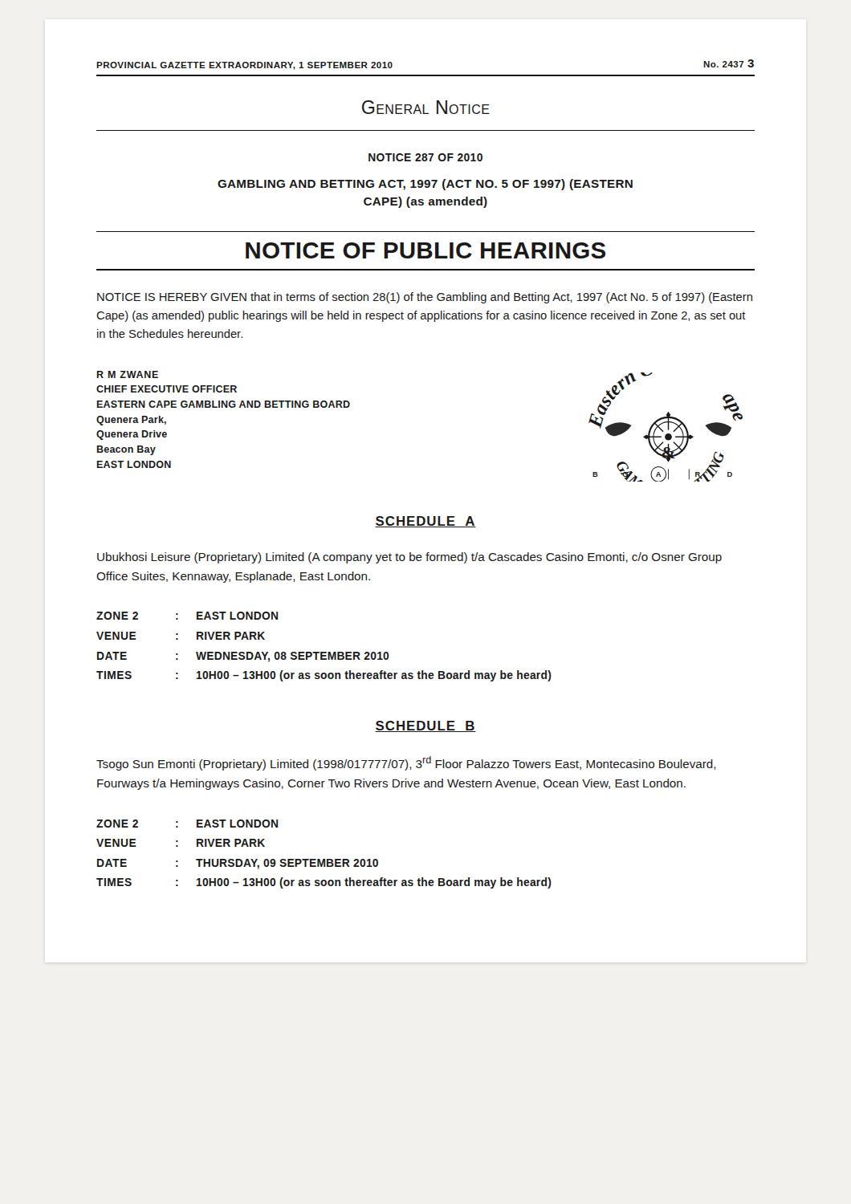Provincial Gazette Extraordinary, 1 September 2010
No. 24373
General Notice
NOTICE 287 OF 2010
GAMBLING AND BETTING ACT, 1997 (ACT NO. 5 OF 1997) (EASTERN
CAPE) (as amended)
NOTICE OF PUBLIC HEARINGS
NOTICE IS HEREBY GIVEN that in terms of section 28(1) of the Gambling and Betting Act, 1997 (Act No. 5 of 1997) (Eastern Cape) (as amended) public hearings will be held in respect of applications for a casino licence received in Zone 2, as set out in the Schedules hereunder.
R M ZWANE
CHIEF EXECUTIVE OFFICER
EASTERN CAPE GAMBLING AND BETTING BOARD
Quenera Park,
Quenera Drive
Beacon Bay
EAST LONDON
Eastern C ape GAMBLING BETTING & B O A R D
SCHEDULE A
Ubukhosi Leisure (Proprietary) Limited (A company yet to be formed) t/a Cascades Casino Emonti, c/o Osner Group Office Suites, Kennaway, Esplanade, East London.
| ZONE 2 | : | EAST LONDON |
| VENUE | : | RIVER PARK |
| DATE | : | WEDNESDAY, 08 SEPTEMBER 2010 |
| TIMES | : | 10H00 – 13H00 (or as soon thereafter as the Board may be heard) |
SCHEDULE B
Tsogo Sun Emonti (Proprietary) Limited (1998/017777/07), 3rd Floor Palazzo Towers East, Montecasino Boulevard, Fourways t/a Hemingways Casino, Corner Two Rivers Drive and Western Avenue, Ocean View, East London.
| ZONE 2 | : | EAST LONDON |
| VENUE | : | RIVER PARK |
| DATE | : | THURSDAY, 09 SEPTEMBER 2010 |
| TIMES | : | 10H00 – 13H00 (or as soon thereafter as the Board may be heard) |